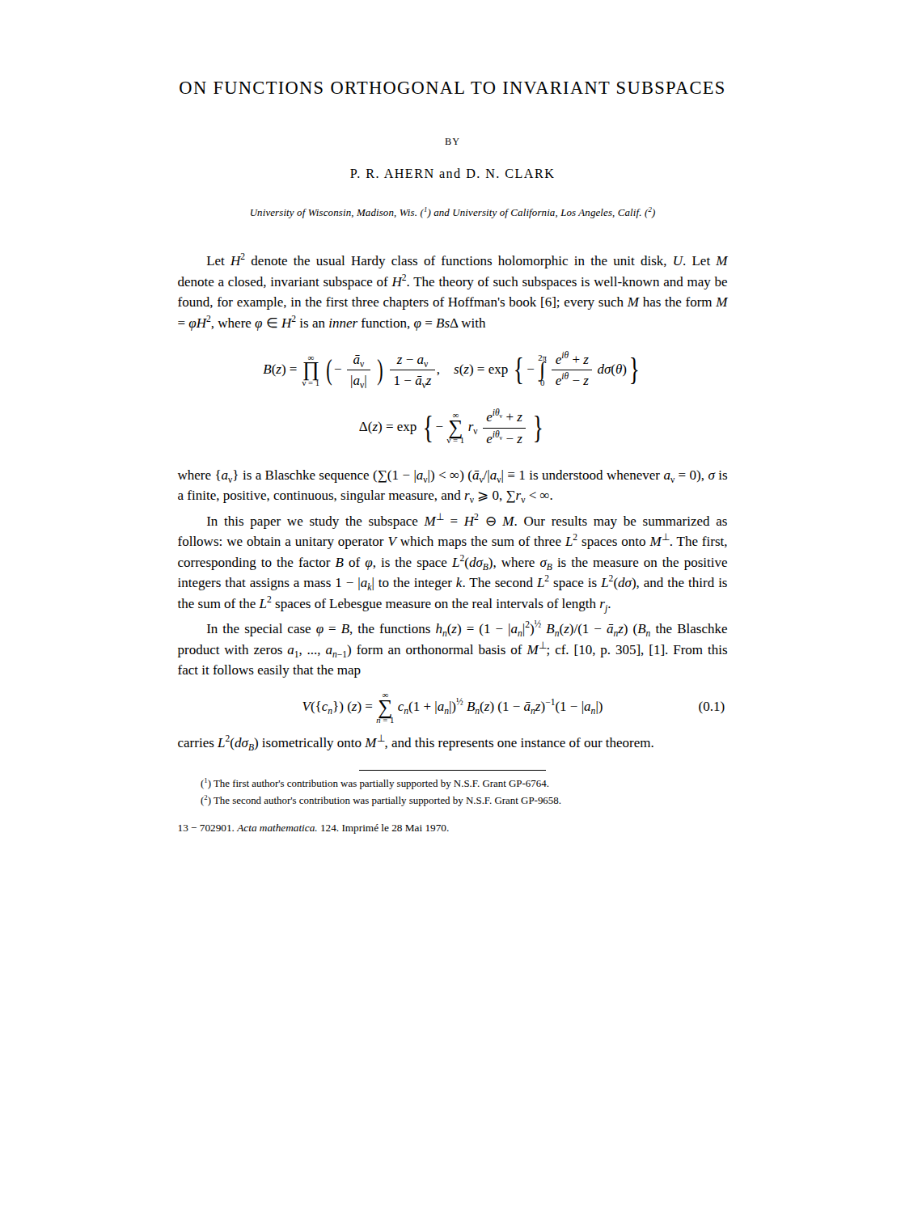ON FUNCTIONS ORTHOGONAL TO INVARIANT SUBSPACES
BY
P. R. AHERN and D. N. CLARK
University of Wisconsin, Madison, Wis. (1) and University of California, Los Angeles, Calif. (2)
Let H2 denote the usual Hardy class of functions holomorphic in the unit disk, U. Let M denote a closed, invariant subspace of H2. The theory of such subspaces is well-known and may be found, for example, in the first three chapters of Hoffman's book [6]; every such M has the form M = φH2, where φ ∈ H2 is an inner function, φ = Bs Δ with
B(z) = ∏∞ν = 1 (− āν|aν| ) z − aν 1 − āνz, s(z) = exp {− ∫2π 0 eiθ + z eiθ − z dσ(θ)}
Δ(z) = exp {− ∑∞ν = 1 rν eiθν + z eiθν − z }
where {aν} is a Blaschke sequence (∑(1 − |aν|) < ∞) (āν/|aν| ≡ 1 is understood whenever aν = 0), σ is a finite, positive, continuous, singular measure, and rν ⩾ 0, ∑rν < ∞.
In this paper we study the subspace M⊥ = H2 ⊖ M. Our results may be summarized as follows: we obtain a unitary operator V which maps the sum of three L2 spaces onto M⊥. The first, corresponding to the factor B of φ, is the space L2(dσB), where σB is the measure on the positive integers that assigns a mass 1 − |ak| to the integer k. The second L2 space is L2(dσ), and the third is the sum of the L2 spaces of Lebesgue measure on the real intervals of length rj.
In the special case φ = B, the functions hn(z) = (1 − |an|2)½ Bn(z)/(1 − ānz) (Bn the Blaschke product with zeros a1, ..., an−1) form an orthonormal basis of M⊥; cf. [10, p. 305], [1]. From this fact it follows easily that the map
V({cn}) (z) = ∑∞n = 1 cn(1 + |an|)½ Bn(z) (1 − ānz)−1(1 − |an|) (0.1)
carries L2(dσB) isometrically onto M⊥, and this represents one instance of our theorem.
(1) The first author's contribution was partially supported by N.S.F. Grant GP-6764.
(2) The second author's contribution was partially supported by N.S.F. Grant GP-9658.
13 − 702901. Acta mathematica. 124. Imprimé le 28 Mai 1970.